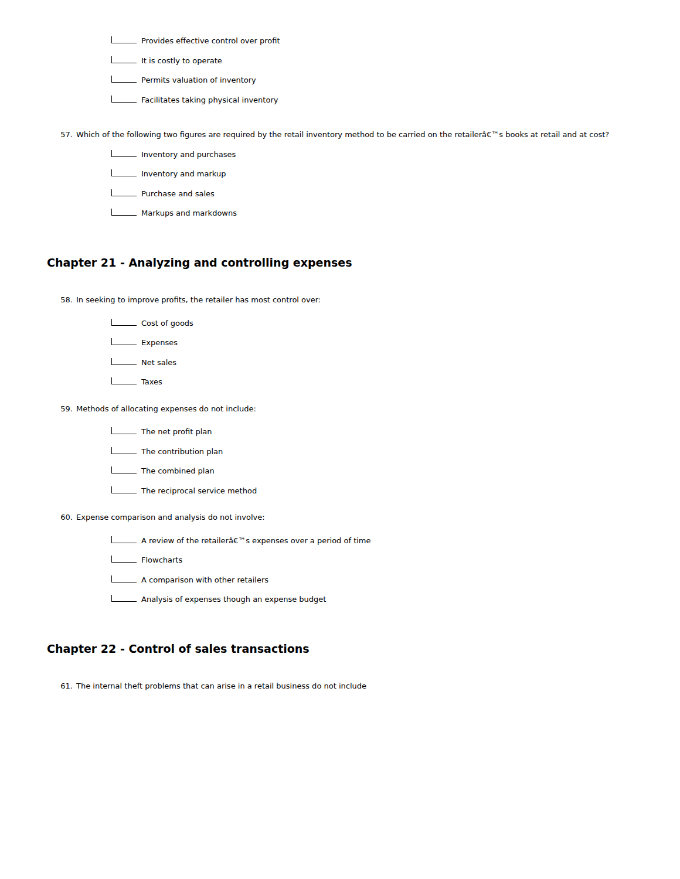Provides effective control over profit
It is costly to operate
Permits valuation of inventory
Facilitates taking physical inventory
57. Which of the following two figures are required by the retail inventory method to be carried on the retailerâ€™s books at retail and at cost?
Inventory and purchases
Inventory and markup
Purchase and sales
Markups and markdowns
Chapter 21 - Analyzing and controlling expenses
58. In seeking to improve profits, the retailer has most control over:
Cost of goods
Expenses
Net sales
Taxes
59. Methods of allocating expenses do not include:
The net profit plan
The contribution plan
The combined plan
The reciprocal service method
60. Expense comparison and analysis do not involve:
A review of the retailerâ€™s expenses over a period of time
Flowcharts
A comparison with other retailers
Analysis of expenses though an expense budget
Chapter 22 - Control of sales transactions
61. The internal theft problems that can arise in a retail business do not include